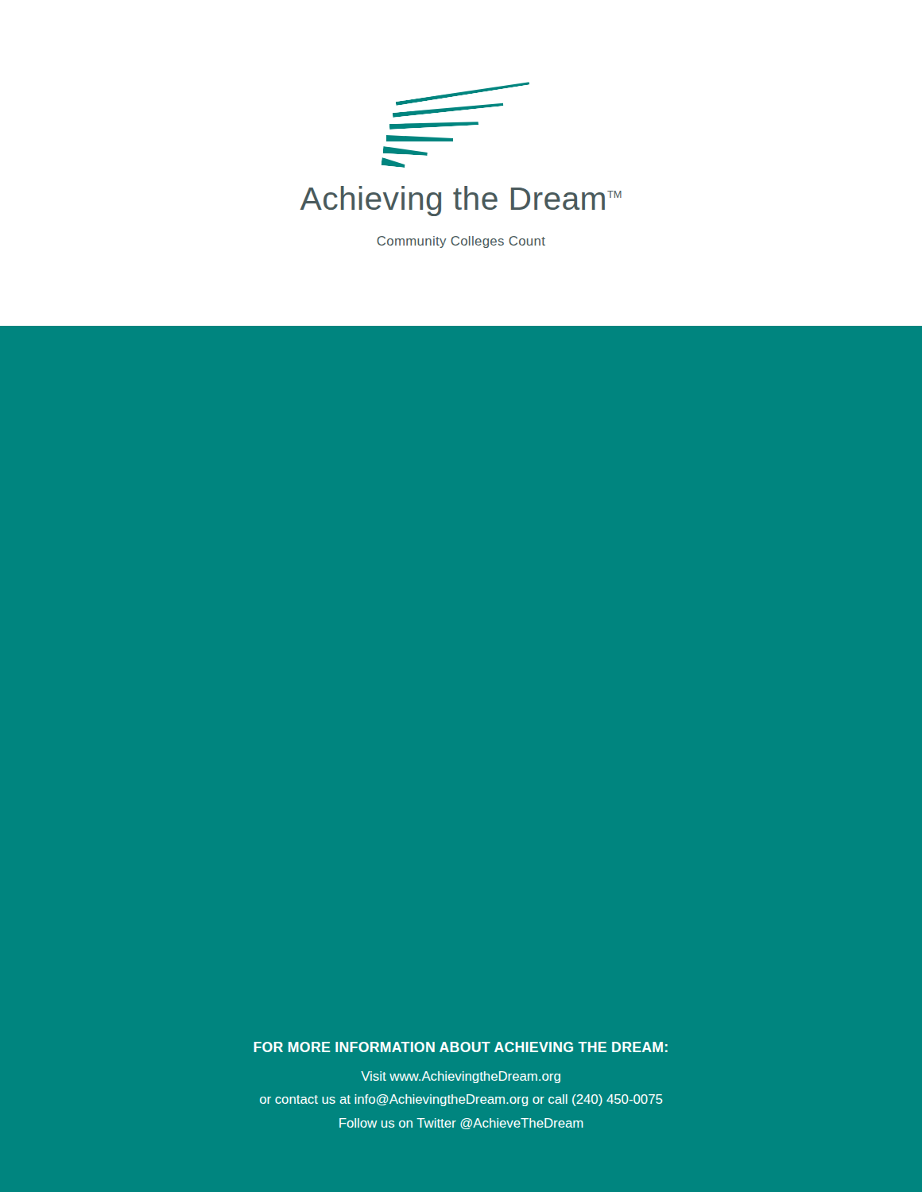Achieving the DreamTM
Community Colleges Count
For more information about Achieving the Dream:
Visit www.AchievingtheDream.org
or contact us at info@AchievingtheDream.org or call (240) 450-0075
Follow us on Twitter @AchieveTheDream